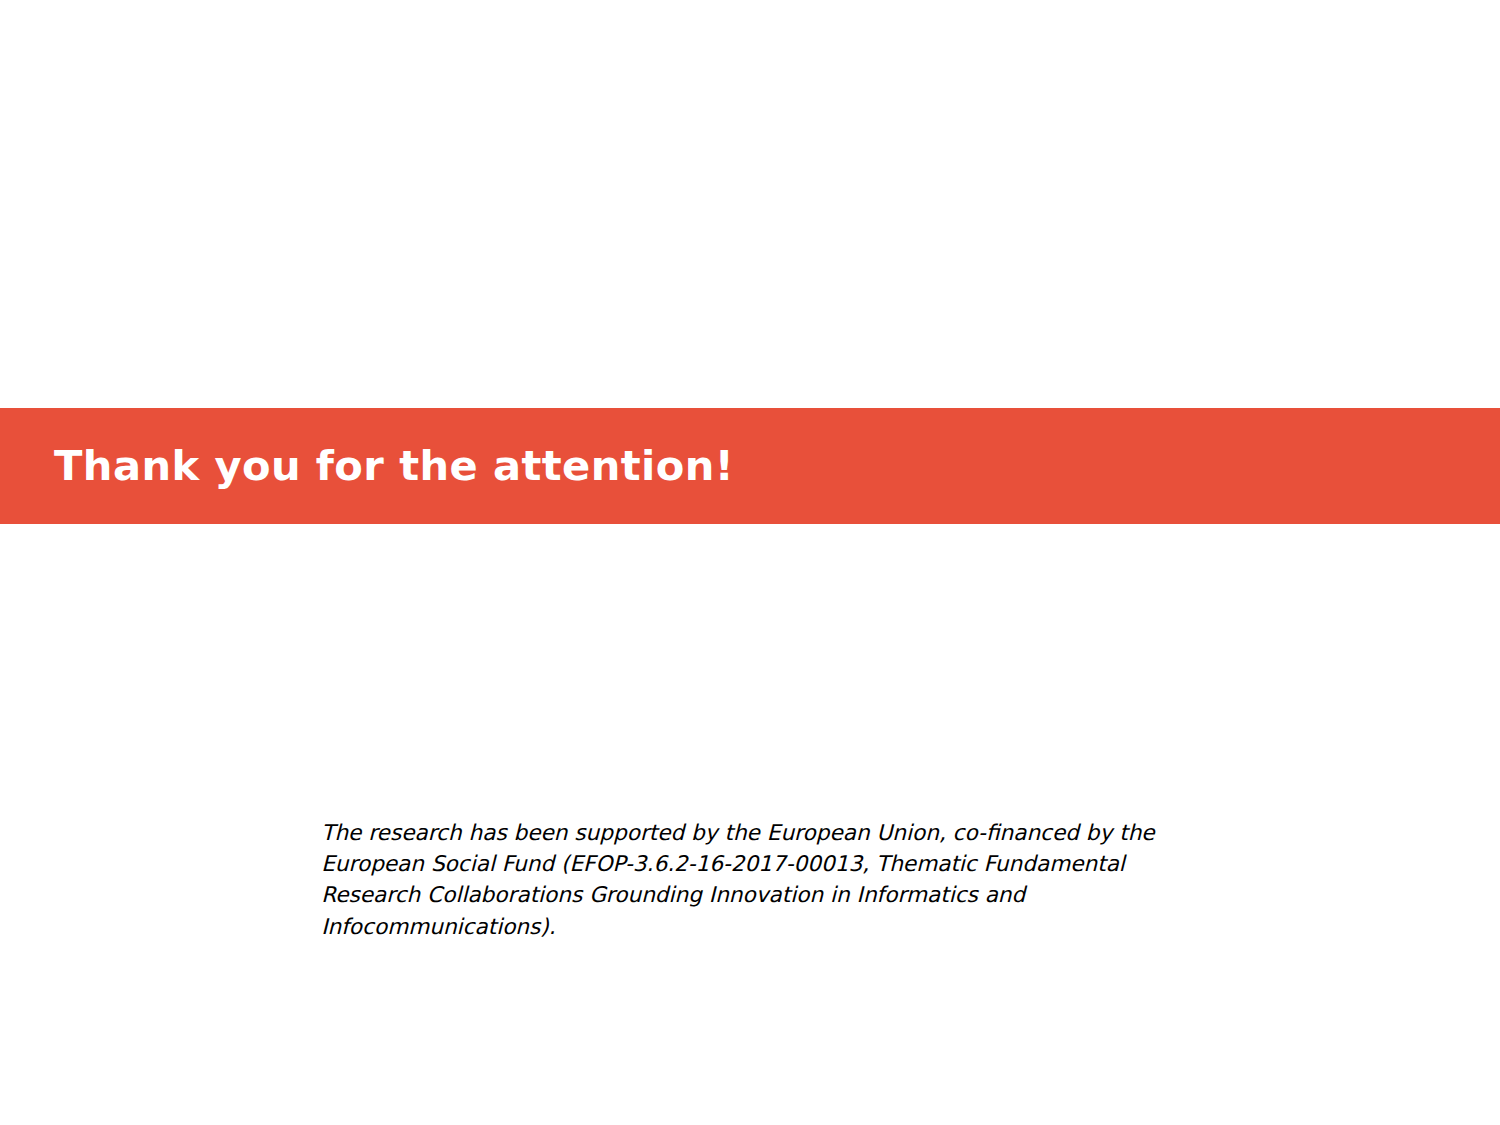Thank you for the attention!
The research has been supported by the European Union, co-financed by the European Social Fund (EFOP-3.6.2-16-2017-00013, Thematic Fundamental Research Collaborations Grounding Innovation in Informatics and Infocommunications).